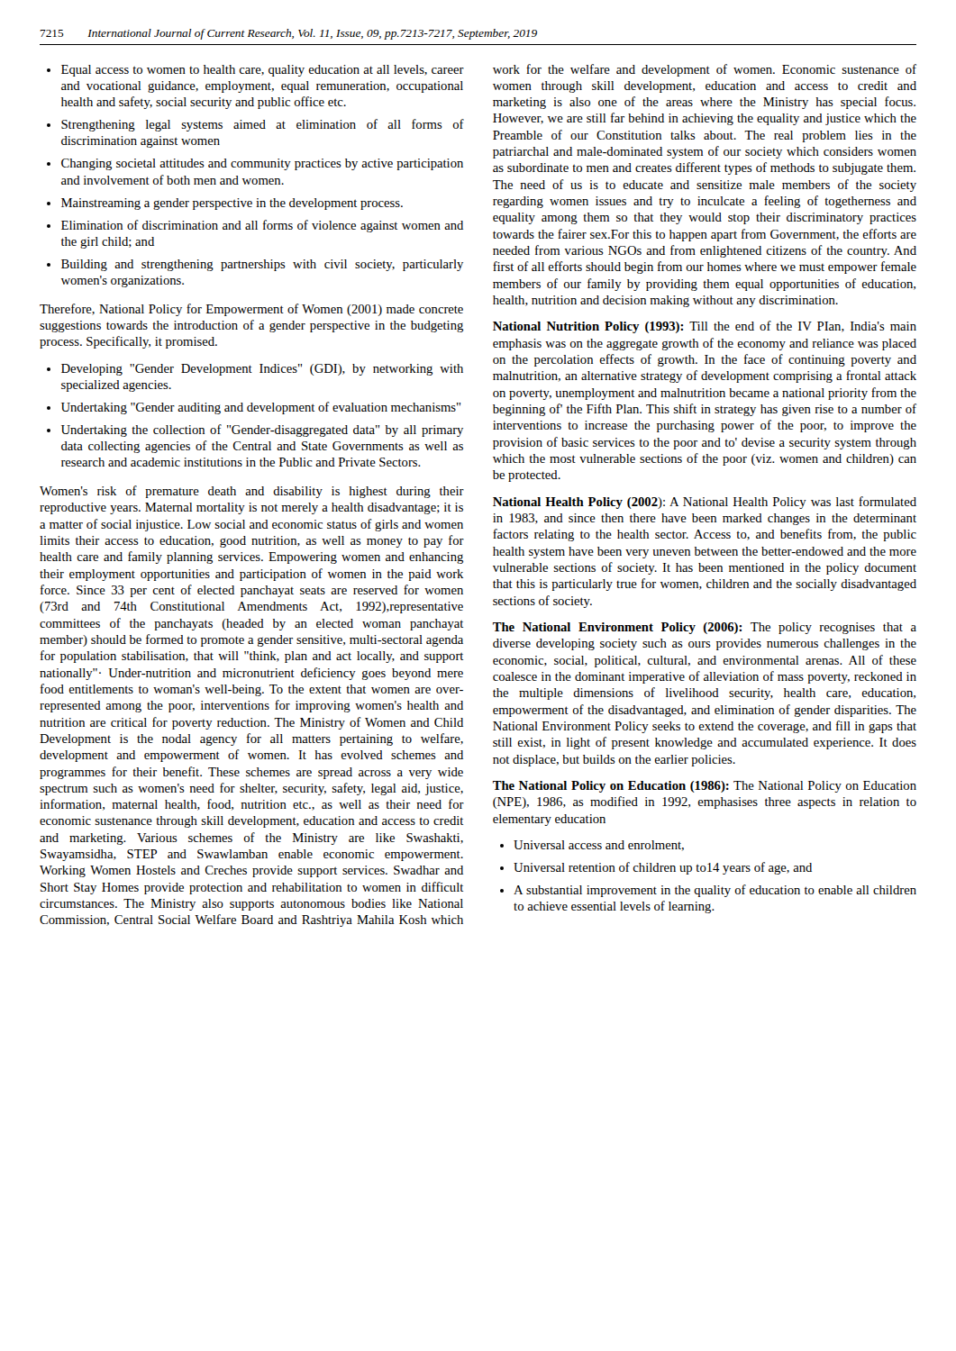7215 International Journal of Current Research, Vol. 11, Issue, 09, pp.7213-7217, September, 2019
Equal access to women to health care, quality education at all levels, career and vocational guidance, employment, equal remuneration, occupational health and safety, social security and public office etc.
Strengthening legal systems aimed at elimination of all forms of discrimination against women
Changing societal attitudes and community practices by active participation and involvement of both men and women.
Mainstreaming a gender perspective in the development process.
Elimination of discrimination and all forms of violence against women and the girl child; and
Building and strengthening partnerships with civil society, particularly women's organizations.
Therefore, National Policy for Empowerment of Women (2001) made concrete suggestions towards the introduction of a gender perspective in the budgeting process. Specifically, it promised.
Developing "Gender Development Indices" (GDI), by networking with specialized agencies.
Undertaking "Gender auditing and development of evaluation mechanisms"
Undertaking the collection of "Gender-disaggregated data" by all primary data collecting agencies of the Central and State Governments as well as research and academic institutions in the Public and Private Sectors.
Women's risk of premature death and disability is highest during their reproductive years. Maternal mortality is not merely a health disadvantage; it is a matter of social injustice. Low social and economic status of girls and women limits their access to education, good nutrition, as well as money to pay for health care and family planning services. Empowering women and enhancing their employment opportunities and participation of women in the paid work force. Since 33 per cent of elected panchayat seats are reserved for women (73rd and 74th Constitutional Amendments Act, 1992),representative committees of the panchayats (headed by an elected woman panchayat member) should be formed to promote a gender sensitive, multi-sectoral agenda for population stabilisation, that will "think, plan and act locally, and support nationally"· Under-nutrition and micronutrient deficiency goes beyond mere food entitlements to woman's well-being. To the extent that women are over-represented among the poor, interventions for improving women's health and nutrition are critical for poverty reduction. The Ministry of Women and Child Development is the nodal agency for all matters pertaining to welfare, development and empowerment of women. It has evolved schemes and programmes for their benefit. These schemes are spread across a very wide spectrum such as women's need for shelter, security, safety, legal aid, justice, information, maternal health, food, nutrition etc., as well as their need for economic sustenance through skill development, education and access to credit and marketing. Various schemes of the Ministry are like Swashakti, Swayamsidha, STEP and Swawlamban enable economic empowerment. Working Women Hostels and Creches provide support services. Swadhar and Short Stay Homes provide protection and rehabilitation to women in difficult circumstances. The Ministry also supports autonomous bodies like National Commission, Central Social Welfare Board and Rashtriya Mahila Kosh which work for the welfare and development of women. Economic sustenance of women through skill development, education and access to credit and marketing is also one of the areas where the Ministry has special focus. However, we are still far behind in achieving the equality and justice which the Preamble of our Constitution talks about. The real problem lies in the patriarchal and male-dominated system of our society which considers women as subordinate to men and creates different types of methods to subjugate them. The need of us is to educate and sensitize male members of the society regarding women issues and try to inculcate a feeling of togetherness and equality among them so that they would stop their discriminatory practices towards the fairer sex.For this to happen apart from Government, the efforts are needed from various NGOs and from enlightened citizens of the country. And first of all efforts should begin from our homes where we must empower female members of our family by providing them equal opportunities of education, health, nutrition and decision making without any discrimination.
National Nutrition Policy (1993):
Till the end of the IV PIan, India's main emphasis was on the aggregate growth of the economy and reliance was placed on the percolation effects of growth. In the face of continuing poverty and malnutrition, an alternative strategy of development comprising a frontal attack on poverty, unemployment and malnutrition became a national priority from the beginning of' the Fifth Plan. This shift in strategy has given rise to a number of interventions to increase the purchasing power of the poor, to improve the provision of basic services to the poor and to' devise a security system through which the most vulnerable sections of the poor (viz. women and children) can be protected.
National Health Policy (2002
): A National Health Policy was last formulated in 1983, and since then there have been marked changes in the determinant factors relating to the health sector. Access to, and benefits from, the public health system have been very uneven between the better-endowed and the more vulnerable sections of society. It has been mentioned in the policy document that this is particularly true for women, children and the socially disadvantaged sections of society.
The National Environment Policy (2006):
The policy recognises that a diverse developing society such as ours provides numerous challenges in the economic, social, political, cultural, and environmental arenas. All of these coalesce in the dominant imperative of alleviation of mass poverty, reckoned in the multiple dimensions of livelihood security, health care, education, empowerment of the disadvantaged, and elimination of gender disparities. The National Environment Policy seeks to extend the coverage, and fill in gaps that still exist, in light of present knowledge and accumulated experience. It does not displace, but builds on the earlier policies.
The National Policy on Education (1986):
The National Policy on Education (NPE), 1986, as modified in 1992, emphasises three aspects in relation to elementary education
Universal access and enrolment,
Universal retention of children up to14 years of age, and
A substantial improvement in the quality of education to enable all children to achieve essential levels of learning.